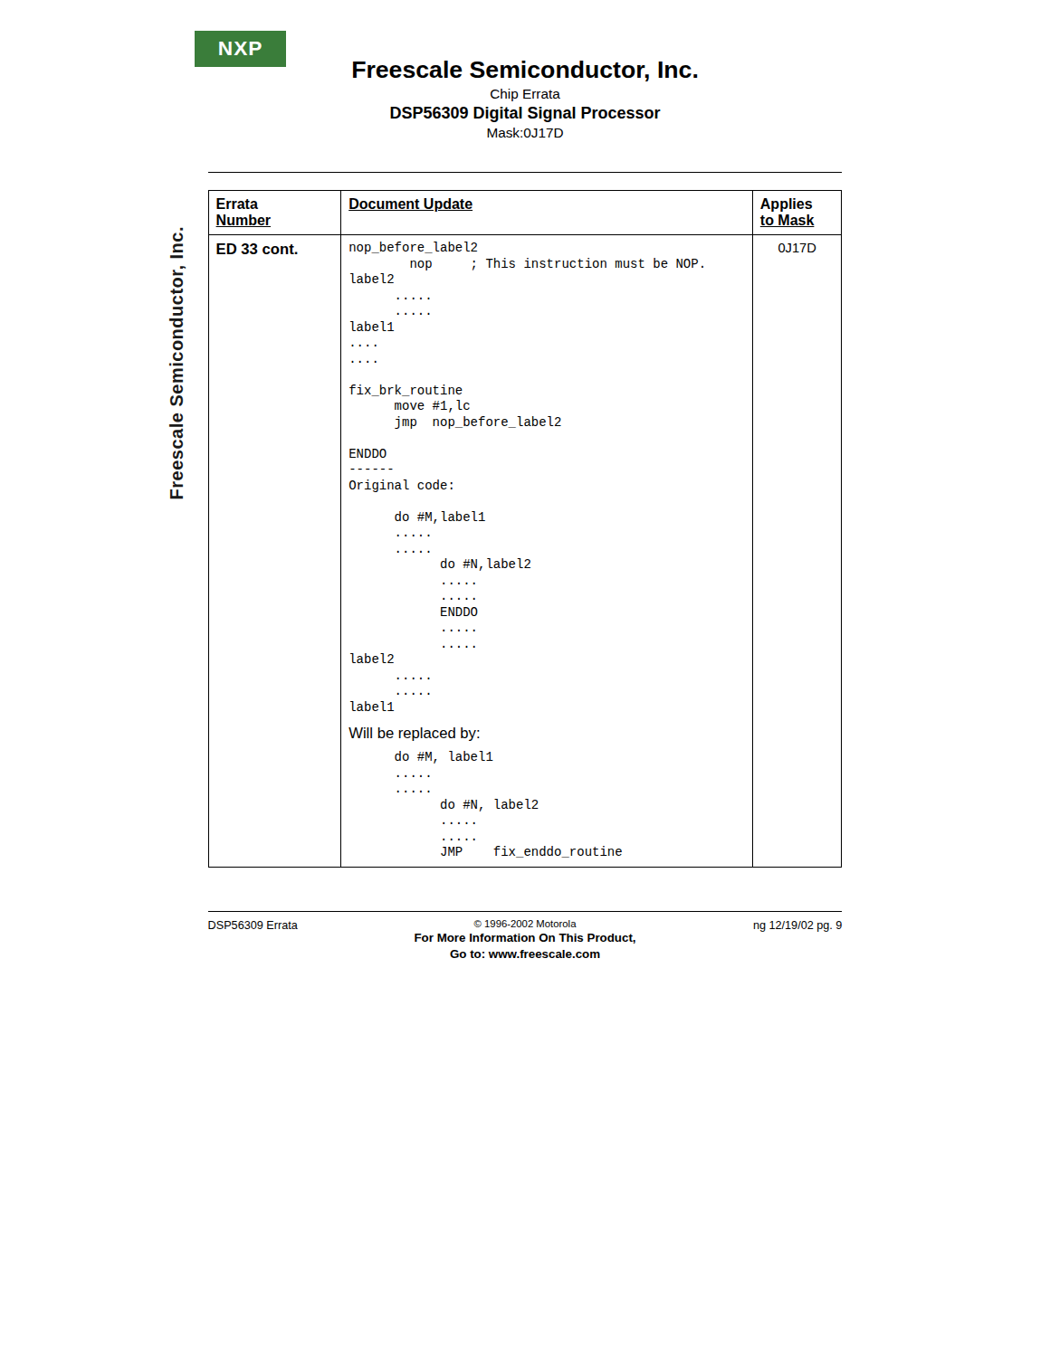NXP
Freescale Semiconductor, Inc.
Freescale Semiconductor, Inc.
Chip Errata
DSP56309 Digital Signal Processor
Mask:0J17D
| Errata Number | Document Update | Applies to Mask |
| --- | --- | --- |
| ED 33 cont. | nop_before_label2 nop ; This instruction must be NOP. label2 ..... ..... label1 .... .... fix_brk_routine move #1,lc jmp nop_before_label2 ENDDO ------ Original code: do #M,label1 ..... ..... do #N,label2 ..... ..... ENDDO ..... ..... label2 ..... ..... label1 Will be replaced by: do #M, label1 ..... ..... do #N, label2 ..... ..... JMP fix_enddo_routine | 0J17D |
DSP56309 Errata
© 1996-2002 Motorola For More Information On This Product,
Go to: www.freescale.com
ng 12/19/02 pg. 9